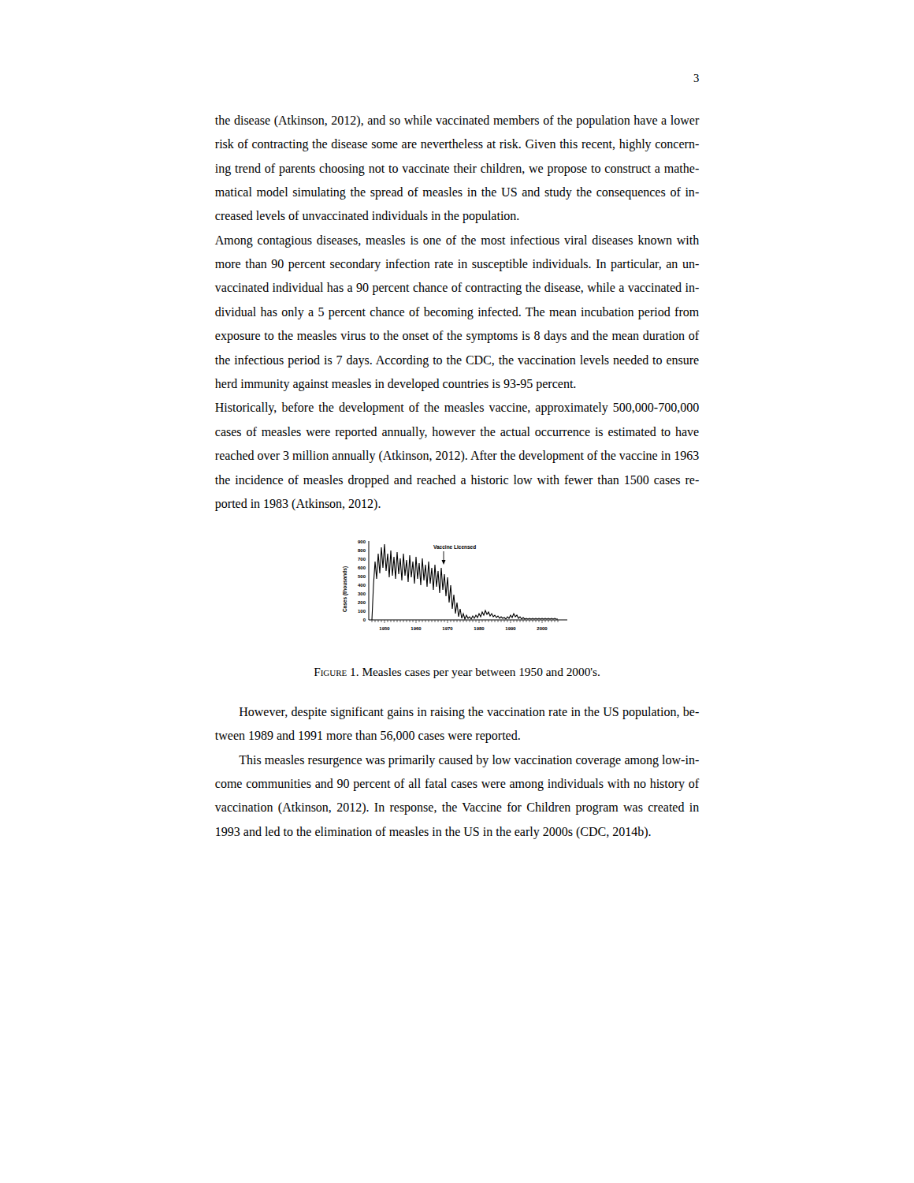3
the disease (Atkinson, 2012), and so while vaccinated members of the population have a lower risk of contracting the disease some are nevertheless at risk. Given this recent, highly concerning trend of parents choosing not to vaccinate their children, we propose to construct a mathematical model simulating the spread of measles in the US and study the consequences of increased levels of unvaccinated individuals in the population.
Among contagious diseases, measles is one of the most infectious viral diseases known with more than 90 percent secondary infection rate in susceptible individuals. In particular, an unvaccinated individual has a 90 percent chance of contracting the disease, while a vaccinated individual has only a 5 percent chance of becoming infected. The mean incubation period from exposure to the measles virus to the onset of the symptoms is 8 days and the mean duration of the infectious period is 7 days. According to the CDC, the vaccination levels needed to ensure herd immunity against measles in developed countries is 93-95 percent.
Historically, before the development of the measles vaccine, approximately 500,000-700,000 cases of measles were reported annually, however the actual occurrence is estimated to have reached over 3 million annually (Atkinson, 2012). After the development of the vaccine in 1963 the incidence of measles dropped and reached a historic low with fewer than 1500 cases reported in 1983 (Atkinson, 2012).
Cases (thousands) 900 800 700 600 500 400 300 200 100 0 1950 1960 1970 1980 1990 2000 Vaccine Licensed
Figure 1. Measles cases per year between 1950 and 2000's.
However, despite significant gains in raising the vaccination rate in the US population, between 1989 and 1991 more than 56,000 cases were reported.
This measles resurgence was primarily caused by low vaccination coverage among low-income communities and 90 percent of all fatal cases were among individuals with no history of vaccination (Atkinson, 2012). In response, the Vaccine for Children program was created in 1993 and led to the elimination of measles in the US in the early 2000s (CDC, 2014b).